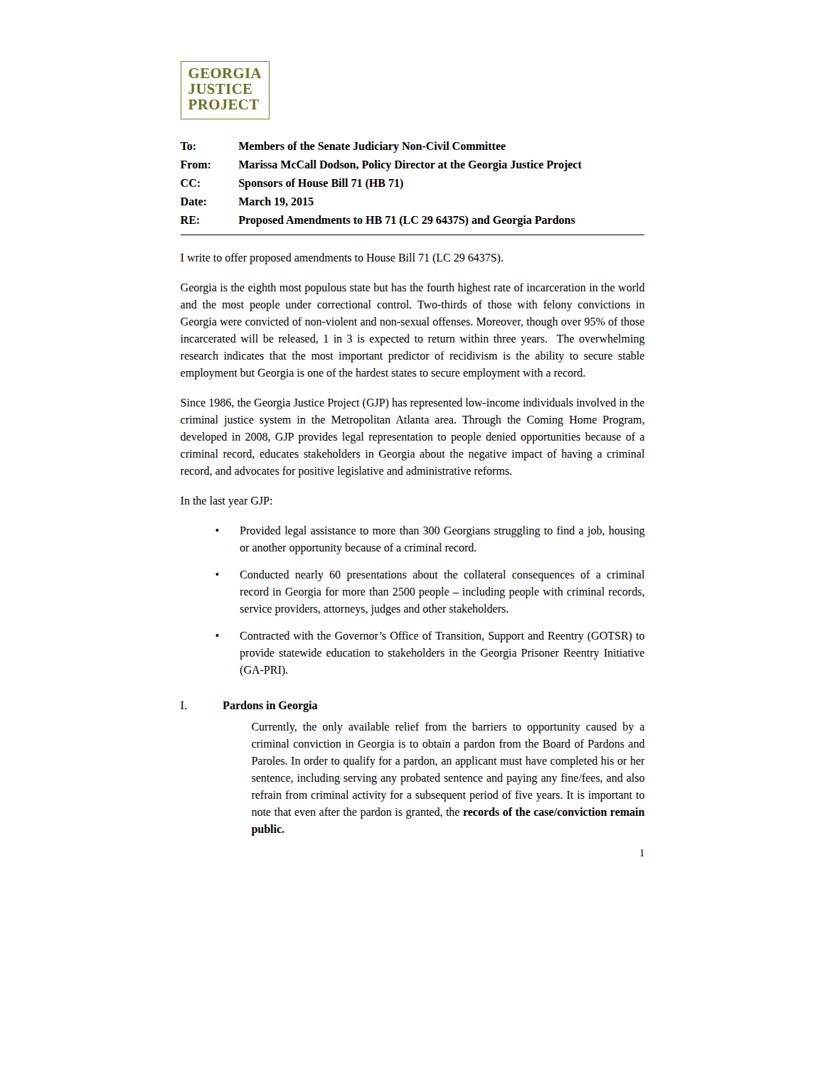GEORGIA JUSTICE PROJECT
| To: | Members of the Senate Judiciary Non-Civil Committee |
| From: | Marissa McCall Dodson, Policy Director at the Georgia Justice Project |
| CC: | Sponsors of House Bill 71 (HB 71) |
| Date: | March 19, 2015 |
| RE: | Proposed Amendments to HB 71 (LC 29 6437S) and Georgia Pardons |
I write to offer proposed amendments to House Bill 71 (LC 29 6437S).
Georgia is the eighth most populous state but has the fourth highest rate of incarceration in the world and the most people under correctional control. Two-thirds of those with felony convictions in Georgia were convicted of non-violent and non-sexual offenses. Moreover, though over 95% of those incarcerated will be released, 1 in 3 is expected to return within three years. The overwhelming research indicates that the most important predictor of recidivism is the ability to secure stable employment but Georgia is one of the hardest states to secure employment with a record.
Since 1986, the Georgia Justice Project (GJP) has represented low-income individuals involved in the criminal justice system in the Metropolitan Atlanta area. Through the Coming Home Program, developed in 2008, GJP provides legal representation to people denied opportunities because of a criminal record, educates stakeholders in Georgia about the negative impact of having a criminal record, and advocates for positive legislative and administrative reforms.
In the last year GJP:
Provided legal assistance to more than 300 Georgians struggling to find a job, housing or another opportunity because of a criminal record.
Conducted nearly 60 presentations about the collateral consequences of a criminal record in Georgia for more than 2500 people – including people with criminal records, service providers, attorneys, judges and other stakeholders.
Contracted with the Governor’s Office of Transition, Support and Reentry (GOTSR) to provide statewide education to stakeholders in the Georgia Prisoner Reentry Initiative (GA-PRI).
I.
Pardons in Georgia
Currently, the only available relief from the barriers to opportunity caused by a criminal conviction in Georgia is to obtain a pardon from the Board of Pardons and Paroles. In order to qualify for a pardon, an applicant must have completed his or her sentence, including serving any probated sentence and paying any fine/fees, and also refrain from criminal activity for a subsequent period of five years. It is important to note that even after the pardon is granted, the records of the case/conviction remain public.
1